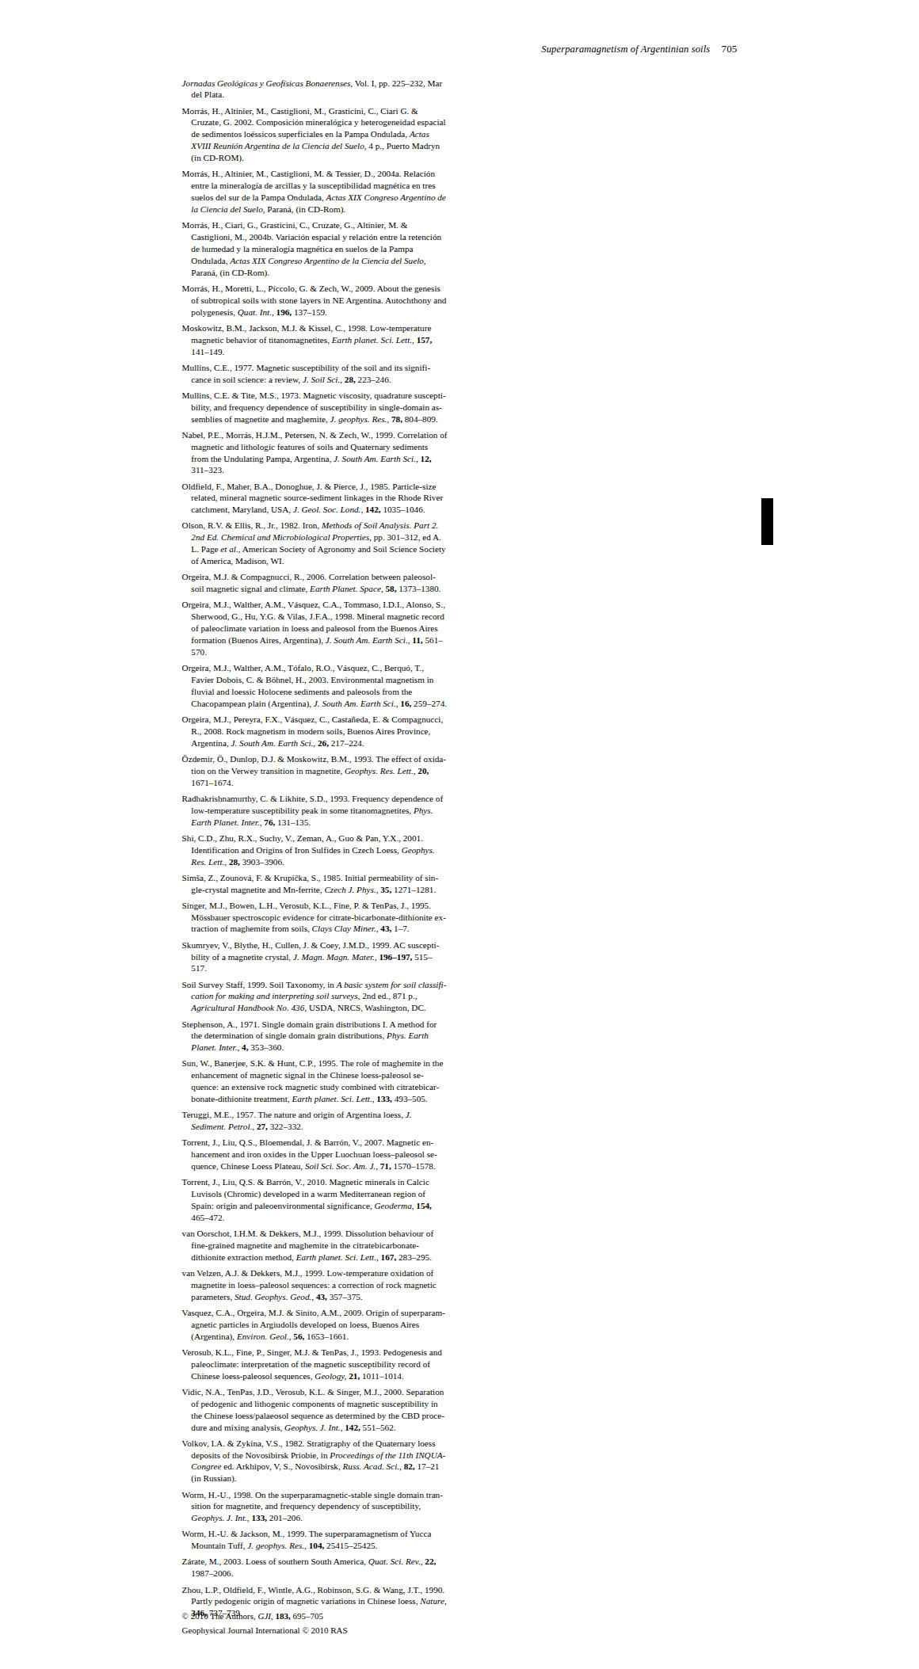Superparamagnetism of Argentinian soils 705
Jornadas Geológicas y Geofísicas Bonaerenses, Vol. I, pp. 225–232, Mar del Plata.
Morrás, H., Altinier, M., Castiglioni, M., Grasticini, C., Ciari G. & Cruzate, G. 2002. Composición mineralógica y heterogeneidad espacial de sedimentos loéssicos superficiales en la Pampa Ondulada, Actas XVIII Reunión Argentina de la Ciencia del Suelo, 4 p., Puerto Madryn (in CD-ROM).
Morrás, H., Altinier, M., Castiglioni, M. & Tessier, D., 2004a. Relación entre la mineralogía de arcillas y la susceptibilidad magnética en tres suelos del sur de la Pampa Ondulada, Actas XIX Congreso Argentino de la Ciencia del Suelo, Paraná, (in CD-Rom).
Morrás, H., Ciari, G., Grasticini, C., Cruzate, G., Altinier, M. & Castiglioni, M., 2004b. Variación espacial y relación entre la retención de humedad y la mineralogía magnética en suelos de la Pampa Ondulada, Actas XIX Congreso Argentino de la Ciencia del Suelo, Paraná, (in CD-Rom).
Morrás, H., Moretti, L., Píccolo, G. & Zech, W., 2009. About the genesis of subtropical soils with stone layers in NE Argentina. Autochthony and polygenesis, Quat. Int., 196, 137–159.
Moskowitz, B.M., Jackson, M.J. & Kissel, C., 1998. Low-temperature magnetic behavior of titanomagnetites, Earth planet. Sci. Lett., 157, 141–149.
Mullins, C.E., 1977. Magnetic susceptibility of the soil and its significance in soil science: a review, J. Soil Sci., 28, 223–246.
Mullins, C.E. & Tite, M.S., 1973. Magnetic viscosity, quadrature susceptibility, and frequency dependence of susceptibility in single-domain assemblies of magnetite and maghemite, J. geophys. Res., 78, 804–809.
Nabel, P.E., Morrás, H.J.M., Petersen, N. & Zech, W., 1999. Correlation of magnetic and lithologic features of soils and Quaternary sediments from the Undulating Pampa, Argentina, J. South Am. Earth Sci., 12, 311–323.
Oldfield, F., Maher, B.A., Donoghue, J. & Pierce, J., 1985. Particle-size related, mineral magnetic source-sediment linkages in the Rhode River catchment, Maryland, USA, J. Geol. Soc. Lond., 142, 1035–1046.
Olson, R.V. & Ellis, R., Jr., 1982. Iron, Methods of Soil Analysis. Part 2. 2nd Ed. Chemical and Microbiological Properties, pp. 301–312, ed A. L. Page et al., American Society of Agronomy and Soil Science Society of America, Madison, WI.
Orgeira, M.J. & Compagnucci, R., 2006. Correlation between paleosol-soil magnetic signal and climate, Earth Planet. Space, 58, 1373–1380.
Orgeira, M.J., Walther, A.M., Vásquez, C.A., Tommaso, I.D.I., Alonso, S., Sherwood, G., Hu, Y.G. & Vilas, J.F.A., 1998. Mineral magnetic record of paleoclimate variation in loess and paleosol from the Buenos Aires formation (Buenos Aires, Argentina), J. South Am. Earth Sci., 11, 561–570.
Orgeira, M.J., Walther, A.M., Tófalo, R.O., Vásquez, C., Berquó, T., Favier Dobois, C. & Böhnel, H., 2003. Environmental magnetism in fluvial and loessic Holocene sediments and paleosols from the Chacopampean plain (Argentina), J. South Am. Earth Sci., 16, 259–274.
Orgeira, M.J., Pereyra, F.X., Vásquez, C., Castañeda, E. & Compagnucci, R., 2008. Rock magnetism in modern soils, Buenos Aires Province, Argentina, J. South Am. Earth Sci., 26, 217–224.
Özdemir, Ö., Dunlop, D.J. & Moskowitz, B.M., 1993. The effect of oxidation on the Verwey transition in magnetite, Geophys. Res. Lett., 20, 1671–1674.
Radhakrishnamurthy, C. & Likhite, S.D., 1993. Frequency dependence of low-temperature susceptibility peak in some titanomagnetites, Phys. Earth Planet. Inter., 76, 131–135.
Shi, C.D., Zhu, R.X., Suchy, V., Zeman, A., Guo & Pan, Y.X., 2001. Identification and Origins of Iron Sulfides in Czech Loess, Geophys. Res. Lett., 28, 3903–3906.
Simša, Z., Zounová, F. & Krupička, S., 1985. Initial permeability of single-crystal magnetite and Mn-ferrite, Czech J. Phys., 35, 1271–1281.
Singer, M.J., Bowen, L.H., Verosub, K.L., Fine, P. & TenPas, J., 1995. Mössbauer spectroscopic evidence for citrate-bicarbonate-dithionite extraction of maghemite from soils, Clays Clay Miner., 43, 1–7.
Skumryev, V., Blythe, H., Cullen, J. & Coey, J.M.D., 1999. AC susceptibility of a magnetite crystal, J. Magn. Magn. Mater., 196–197, 515–517.
Soil Survey Staff, 1999. Soil Taxonomy, in A basic system for soil classification for making and interpreting soil surveys, 2nd ed., 871 p., Agricultural Handbook No. 436, USDA, NRCS, Washington, DC.
Stephenson, A., 1971. Single domain grain distributions I. A method for the determination of single domain grain distributions, Phys. Earth Planet. Inter., 4, 353–360.
Sun, W., Banerjee, S.K. & Hunt, C.P., 1995. The role of maghemite in the enhancement of magnetic signal in the Chinese loess-paleosol sequence: an extensive rock magnetic study combined with citratebicarbonate-dithionite treatment, Earth planet. Sci. Lett., 133, 493–505.
Teruggi, M.E., 1957. The nature and origin of Argentina loess, J. Sediment. Petrol., 27, 322–332.
Torrent, J., Liu, Q.S., Bloemendal, J. & Barrón, V., 2007. Magnetic enhancement and iron oxides in the Upper Luochuan loess–paleosol sequence, Chinese Loess Plateau, Soil Sci. Soc. Am. J., 71, 1570–1578.
Torrent, J., Liu, Q.S. & Barrón, V., 2010. Magnetic minerals in Calcic Luvisols (Chromic) developed in a warm Mediterranean region of Spain: origin and paleoenvironmental significance, Geoderma, 154, 465–472.
van Oorschot, I.H.M. & Dekkers, M.J., 1999. Dissolution behaviour of fine-grained magnetite and maghemite in the citratebicarbonate- dithionite extraction method, Earth planet. Sci. Lett., 167, 283–295.
van Velzen, A.J. & Dekkers, M.J., 1999. Low-temperature oxidation of magnetite in loess–paleosol sequences: a correction of rock magnetic parameters, Stud. Geophys. Geod., 43, 357–375.
Vasquez, C.A., Orgeira, M.J. & Sinito, A.M., 2009. Origin of superparamagnetic particles in Argiudolls developed on loess, Buenos Aires (Argentina), Environ. Geol., 56, 1653–1661.
Verosub, K.L., Fine, P., Singer, M.J. & TenPas, J., 1993. Pedogenesis and paleoclimate: interpretation of the magnetic susceptibility record of Chinese loess-paleosol sequences, Geology, 21, 1011–1014.
Vidic, N.A., TenPas, J.D., Verosub, K.L. & Singer, M.J., 2000. Separation of pedogenic and lithogenic components of magnetic susceptibility in the Chinese loess/palaeosol sequence as determined by the CBD procedure and mixing analysis, Geophys. J. Int., 142, 551–562.
Volkov, I.A. & Zykina, V.S., 1982. Stratigraphy of the Quaternary loess deposits of the Novosibirsk Priobie, in Proceedings of the 11th INQUA-Congree ed. Arkhipov, V, S., Novosibirsk, Russ. Acad. Sci., 82, 17–21 (in Russian).
Worm, H.-U., 1998. On the superparamagnetic-stable single domain transition for magnetite, and frequency dependency of susceptibility, Geophys. J. Int., 133, 201–206.
Worm, H.-U. & Jackson, M., 1999. The superparamagnetism of Yucca Mountain Tuff, J. geophys. Res., 104, 25415–25425.
Zárate, M., 2003. Loess of southern South America, Quat. Sci. Rev., 22, 1987–2006.
Zhou, L.P., Oldfield, F., Wintle, A.G., Robinson, S.G. & Wang, J.T., 1990. Partly pedogenic origin of magnetic variations in Chinese loess, Nature, 346, 737–739.
© 2010 The Authors, GJI, 183, 695–705
Geophysical Journal International © 2010 RAS